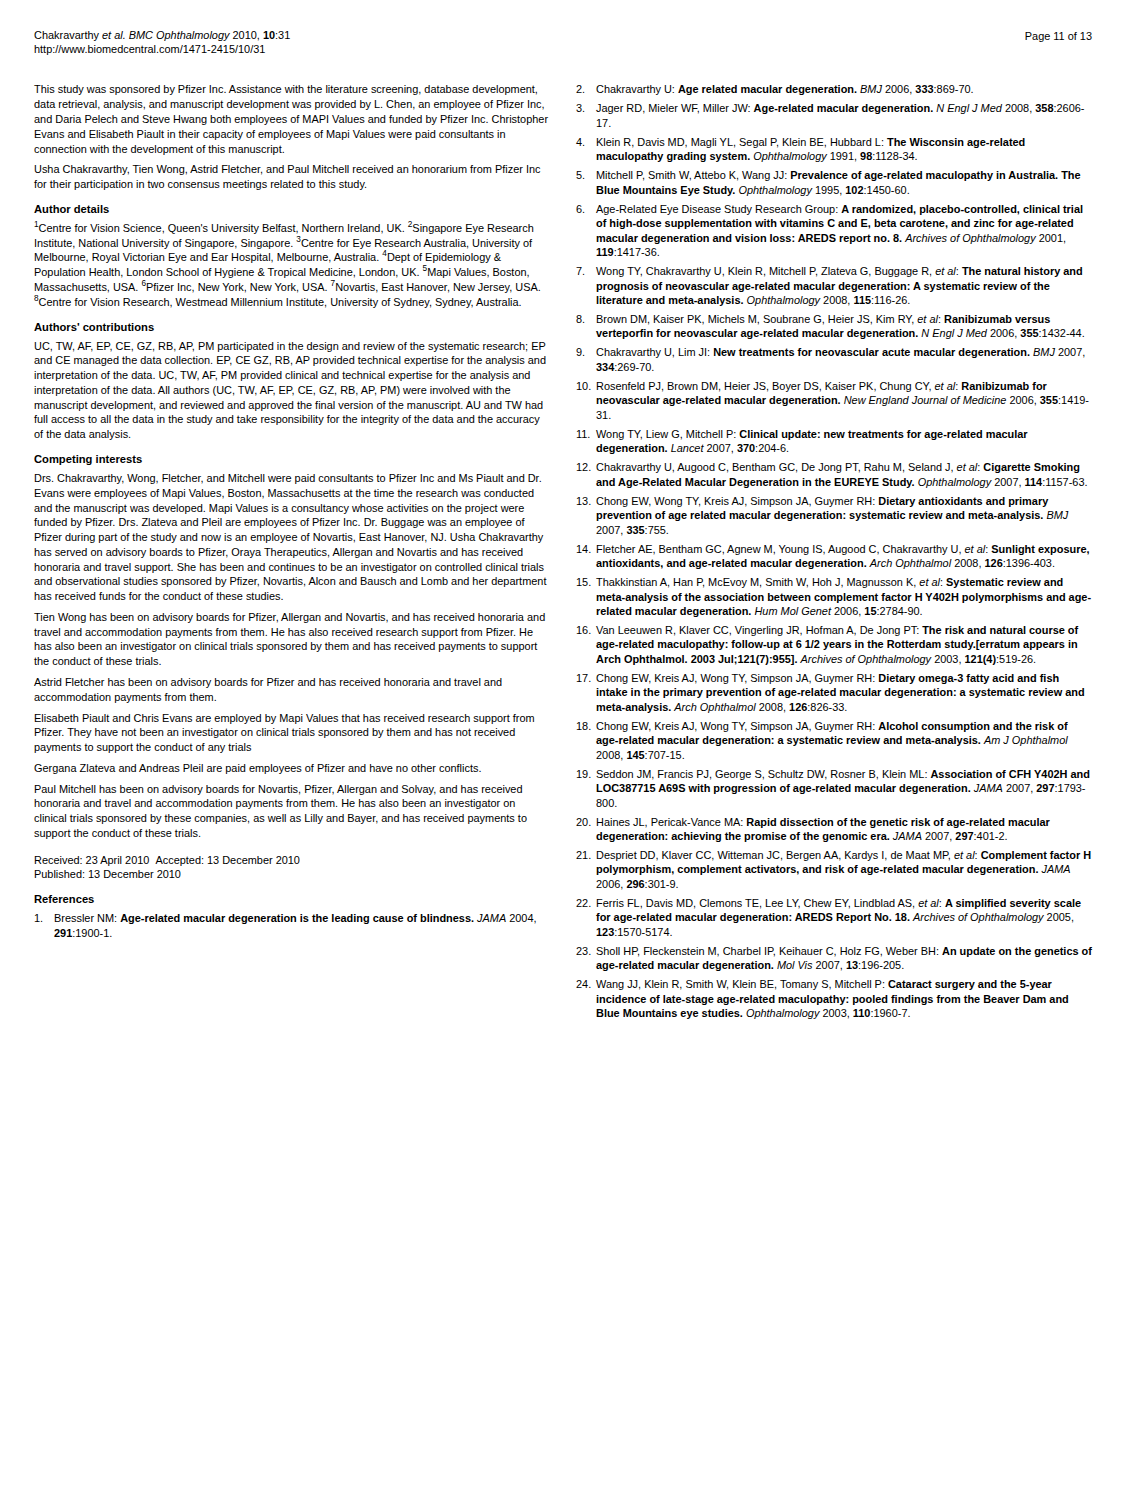Chakravarthy et al. BMC Ophthalmology 2010, 10:31
http://www.biomedcentral.com/1471-2415/10/31
Page 11 of 13
This study was sponsored by Pfizer Inc. Assistance with the literature screening, database development, data retrieval, analysis, and manuscript development was provided by L. Chen, an employee of Pfizer Inc, and Daria Pelech and Steve Hwang both employees of MAPI Values and funded by Pfizer Inc. Christopher Evans and Elisabeth Piault in their capacity of employees of Mapi Values were paid consultants in connection with the development of this manuscript.
Usha Chakravarthy, Tien Wong, Astrid Fletcher, and Paul Mitchell received an honorarium from Pfizer Inc for their participation in two consensus meetings related to this study.
Author details
1Centre for Vision Science, Queen's University Belfast, Northern Ireland, UK. 2Singapore Eye Research Institute, National University of Singapore, Singapore. 3Centre for Eye Research Australia, University of Melbourne, Royal Victorian Eye and Ear Hospital, Melbourne, Australia. 4Dept of Epidemiology & Population Health, London School of Hygiene & Tropical Medicine, London, UK. 5Mapi Values, Boston, Massachusetts, USA. 6Pfizer Inc, New York, New York, USA. 7Novartis, East Hanover, New Jersey, USA. 8Centre for Vision Research, Westmead Millennium Institute, University of Sydney, Sydney, Australia.
Authors' contributions
UC, TW, AF, EP, CE, GZ, RB, AP, PM participated in the design and review of the systematic research; EP and CE managed the data collection. EP, CE GZ, RB, AP provided technical expertise for the analysis and interpretation of the data. UC, TW, AF, PM provided clinical and technical expertise for the analysis and interpretation of the data. All authors (UC, TW, AF, EP, CE, GZ, RB, AP, PM) were involved with the manuscript development, and reviewed and approved the final version of the manuscript. AU and TW had full access to all the data in the study and take responsibility for the integrity of the data and the accuracy of the data analysis.
Competing interests
Drs. Chakravarthy, Wong, Fletcher, and Mitchell were paid consultants to Pfizer Inc and Ms Piault and Dr. Evans were employees of Mapi Values, Boston, Massachusetts at the time the research was conducted and the manuscript was developed. Mapi Values is a consultancy whose activities on the project were funded by Pfizer. Drs. Zlateva and Pleil are employees of Pfizer Inc. Dr. Buggage was an employee of Pfizer during part of the study and now is an employee of Novartis, East Hanover, NJ. Usha Chakravarthy has served on advisory boards to Pfizer, Oraya Therapeutics, Allergan and Novartis and has received honoraria and travel support. She has been and continues to be an investigator on controlled clinical trials and observational studies sponsored by Pfizer, Novartis, Alcon and Bausch and Lomb and her department has received funds for the conduct of these studies.
Tien Wong has been on advisory boards for Pfizer, Allergan and Novartis, and has received honoraria and travel and accommodation payments from them. He has also received research support from Pfizer. He has also been an investigator on clinical trials sponsored by them and has received payments to support the conduct of these trials.
Astrid Fletcher has been on advisory boards for Pfizer and has received honoraria and travel and accommodation payments from them.
Elisabeth Piault and Chris Evans are employed by Mapi Values that has received research support from Pfizer. They have not been an investigator on clinical trials sponsored by them and has not received payments to support the conduct of any trials
Gergana Zlateva and Andreas Pleil are paid employees of Pfizer and have no other conflicts.
Paul Mitchell has been on advisory boards for Novartis, Pfizer, Allergan and Solvay, and has received honoraria and travel and accommodation payments from them. He has also been an investigator on clinical trials sponsored by these companies, as well as Lilly and Bayer, and has received payments to support the conduct of these trials.
Received: 23 April 2010 Accepted: 13 December 2010
Published: 13 December 2010
References
Bressler NM: Age-related macular degeneration is the leading cause of blindness. JAMA 2004, 291:1900-1.
Chakravarthy U: Age related macular degeneration. BMJ 2006, 333:869-70.
Jager RD, Mieler WF, Miller JW: Age-related macular degeneration. N Engl J Med 2008, 358:2606-17.
Klein R, Davis MD, Magli YL, Segal P, Klein BE, Hubbard L: The Wisconsin age-related maculopathy grading system. Ophthalmology 1991, 98:1128-34.
Mitchell P, Smith W, Attebo K, Wang JJ: Prevalence of age-related maculopathy in Australia. The Blue Mountains Eye Study. Ophthalmology 1995, 102:1450-60.
Age-Related Eye Disease Study Research Group: A randomized, placebo-controlled, clinical trial of high-dose supplementation with vitamins C and E, beta carotene, and zinc for age-related macular degeneration and vision loss: AREDS report no. 8. Archives of Ophthalmology 2001, 119:1417-36.
Wong TY, Chakravarthy U, Klein R, Mitchell P, Zlateva G, Buggage R, et al: The natural history and prognosis of neovascular age-related macular degeneration: A systematic review of the literature and meta-analysis. Ophthalmology 2008, 115:116-26.
Brown DM, Kaiser PK, Michels M, Soubrane G, Heier JS, Kim RY, et al: Ranibizumab versus verteporfin for neovascular age-related macular degeneration. N Engl J Med 2006, 355:1432-44.
Chakravarthy U, Lim JI: New treatments for neovascular acute macular degeneration. BMJ 2007, 334:269-70.
Rosenfeld PJ, Brown DM, Heier JS, Boyer DS, Kaiser PK, Chung CY, et al: Ranibizumab for neovascular age-related macular degeneration. New England Journal of Medicine 2006, 355:1419-31.
Wong TY, Liew G, Mitchell P: Clinical update: new treatments for age-related macular degeneration. Lancet 2007, 370:204-6.
Chakravarthy U, Augood C, Bentham GC, De Jong PT, Rahu M, Seland J, et al: Cigarette Smoking and Age-Related Macular Degeneration in the EUREYE Study. Ophthalmology 2007, 114:1157-63.
Chong EW, Wong TY, Kreis AJ, Simpson JA, Guymer RH: Dietary antioxidants and primary prevention of age related macular degeneration: systematic review and meta-analysis. BMJ 2007, 335:755.
Fletcher AE, Bentham GC, Agnew M, Young IS, Augood C, Chakravarthy U, et al: Sunlight exposure, antioxidants, and age-related macular degeneration. Arch Ophthalmol 2008, 126:1396-403.
Thakkinstian A, Han P, McEvoy M, Smith W, Hoh J, Magnusson K, et al: Systematic review and meta-analysis of the association between complement factor H Y402H polymorphisms and age-related macular degeneration. Hum Mol Genet 2006, 15:2784-90.
Van Leeuwen R, Klaver CC, Vingerling JR, Hofman A, De Jong PT: The risk and natural course of age-related maculopathy: follow-up at 6 1/2 years in the Rotterdam study.[erratum appears in Arch Ophthalmol. 2003 Jul;121(7):955]. Archives of Ophthalmology 2003, 121(4):519-26.
Chong EW, Kreis AJ, Wong TY, Simpson JA, Guymer RH: Dietary omega-3 fatty acid and fish intake in the primary prevention of age-related macular degeneration: a systematic review and meta-analysis. Arch Ophthalmol 2008, 126:826-33.
Chong EW, Kreis AJ, Wong TY, Simpson JA, Guymer RH: Alcohol consumption and the risk of age-related macular degeneration: a systematic review and meta-analysis. Am J Ophthalmol 2008, 145:707-15.
Seddon JM, Francis PJ, George S, Schultz DW, Rosner B, Klein ML: Association of CFH Y402H and LOC387715 A69S with progression of age-related macular degeneration. JAMA 2007, 297:1793-800.
Haines JL, Pericak-Vance MA: Rapid dissection of the genetic risk of age-related macular degeneration: achieving the promise of the genomic era. JAMA 2007, 297:401-2.
Despriet DD, Klaver CC, Witteman JC, Bergen AA, Kardys I, de Maat MP, et al: Complement factor H polymorphism, complement activators, and risk of age-related macular degeneration. JAMA 2006, 296:301-9.
Ferris FL, Davis MD, Clemons TE, Lee LY, Chew EY, Lindblad AS, et al: A simplified severity scale for age-related macular degeneration: AREDS Report No. 18. Archives of Ophthalmology 2005, 123:1570-5174.
Sholl HP, Fleckenstein M, Charbel IP, Keihauer C, Holz FG, Weber BH: An update on the genetics of age-related macular degeneration. Mol Vis 2007, 13:196-205.
Wang JJ, Klein R, Smith W, Klein BE, Tomany S, Mitchell P: Cataract surgery and the 5-year incidence of late-stage age-related maculopathy: pooled findings from the Beaver Dam and Blue Mountains eye studies. Ophthalmology 2003, 110:1960-7.